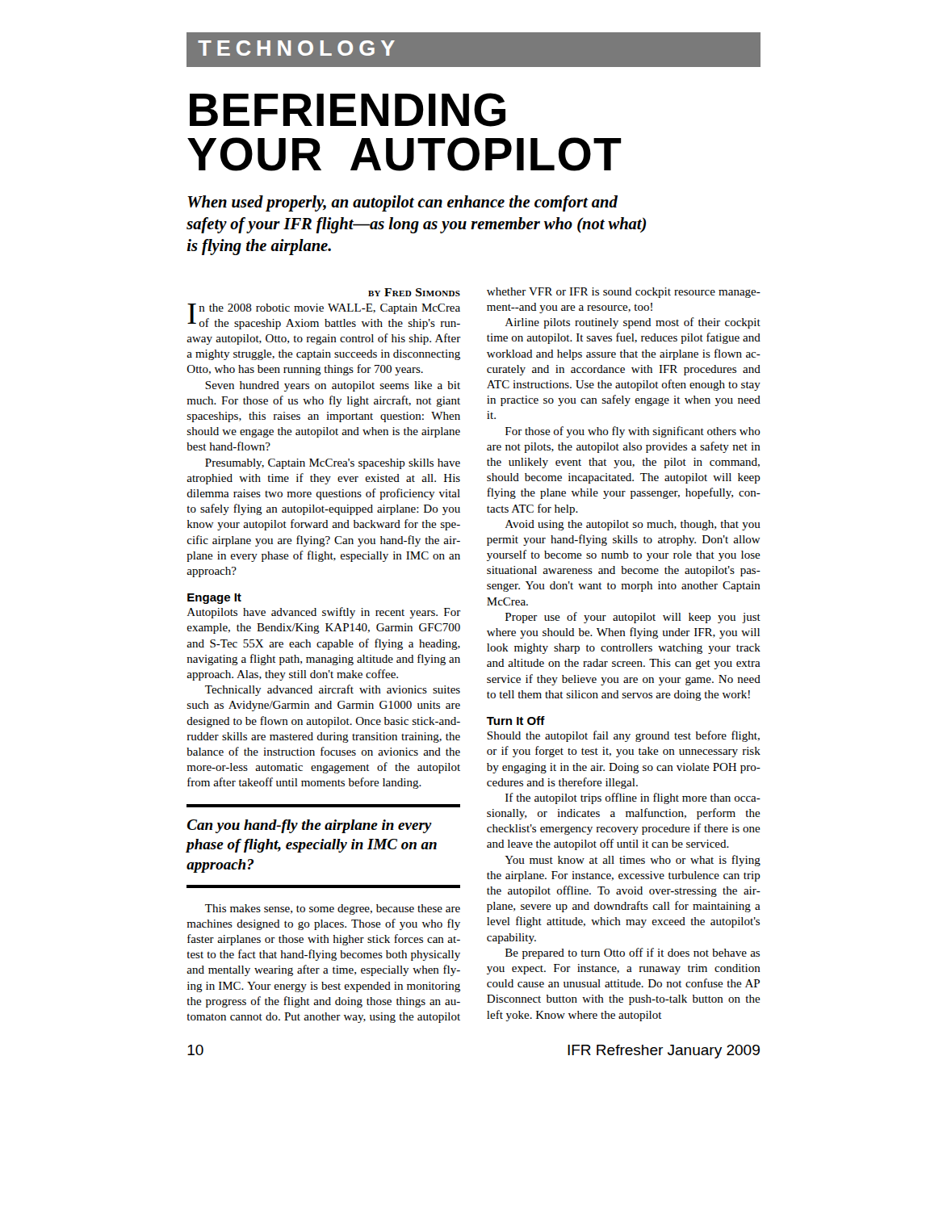TECHNOLOGY
BefriendingYour Autopilot
When used properly, an autopilot can enhance the comfort and safety of your IFR flight—as long as you remember who (not what) is flying the airplane.
by Fred Simonds
In the 2008 robotic movie WALL-E, Captain McCrea of the spaceship Axiom battles with the ship's runaway autopilot, Otto, to regain control of his ship. After a mighty struggle, the captain succeeds in disconnecting Otto, who has been running things for 700 years.
Seven hundred years on autopilot seems like a bit much. For those of us who fly light aircraft, not giant spaceships, this raises an important question: When should we engage the autopilot and when is the airplane best hand-flown?
Presumably, Captain McCrea's spaceship skills have atrophied with time if they ever existed at all. His dilemma raises two more questions of proficiency vital to safely flying an autopilot-equipped airplane: Do you know your autopilot forward and backward for the specific airplane you are flying? Can you hand-fly the airplane in every phase of flight, especially in IMC on an approach?
Engage It
Autopilots have advanced swiftly in recent years. For example, the Bendix/King KAP140, Garmin GFC700 and S-Tec 55X are each capable of flying a heading, navigating a flight path, managing altitude and flying an approach. Alas, they still don't make coffee.
Technically advanced aircraft with avionics suites such as Avidyne/Garmin and Garmin G1000 units are designed to be flown on autopilot. Once basic stick-and-rudder skills are mastered during transition training, the balance of the instruction focuses on avionics and the more-or-less automatic engagement of the autopilot from after takeoff until moments before landing.
Can you hand-fly the airplane in every phase of flight, especially in IMC on an approach?
This makes sense, to some degree, because these are machines designed to go places. Those of you who fly faster airplanes or those with higher stick forces can attest to the fact that hand-flying becomes both physically and mentally wearing after a time, especially when flying in IMC. Your energy is best expended in monitoring the progress of the flight and doing those things an automaton cannot do. Put another way, using the autopilot whether VFR or IFR is sound cockpit resource management--and you are a resource, too!
Airline pilots routinely spend most of their cockpit time on autopilot. It saves fuel, reduces pilot fatigue and workload and helps assure that the airplane is flown accurately and in accordance with IFR procedures and ATC instructions. Use the autopilot often enough to stay in practice so you can safely engage it when you need it.
For those of you who fly with significant others who are not pilots, the autopilot also provides a safety net in the unlikely event that you, the pilot in command, should become incapacitated. The autopilot will keep flying the plane while your passenger, hopefully, contacts ATC for help.
Avoid using the autopilot so much, though, that you permit your hand-flying skills to atrophy. Don't allow yourself to become so numb to your role that you lose situational awareness and become the autopilot's passenger. You don't want to morph into another Captain McCrea.
Proper use of your autopilot will keep you just where you should be. When flying under IFR, you will look mighty sharp to controllers watching your track and altitude on the radar screen. This can get you extra service if they believe you are on your game. No need to tell them that silicon and servos are doing the work!
Turn It Off
Should the autopilot fail any ground test before flight, or if you forget to test it, you take on unnecessary risk by engaging it in the air. Doing so can violate POH procedures and is therefore illegal.
If the autopilot trips offline in flight more than occasionally, or indicates a malfunction, perform the checklist's emergency recovery procedure if there is one and leave the autopilot off until it can be serviced.
You must know at all times who or what is flying the airplane. For instance, excessive turbulence can trip the autopilot offline. To avoid over-stressing the airplane, severe up and downdrafts call for maintaining a level flight attitude, which may exceed the autopilot's capability.
Be prepared to turn Otto off if it does not behave as you expect. For instance, a runaway trim condition could cause an unusual attitude. Do not confuse the AP Disconnect button with the push-to-talk button on the left yoke. Know where the autopilot
10
IFR Refresher January 2009